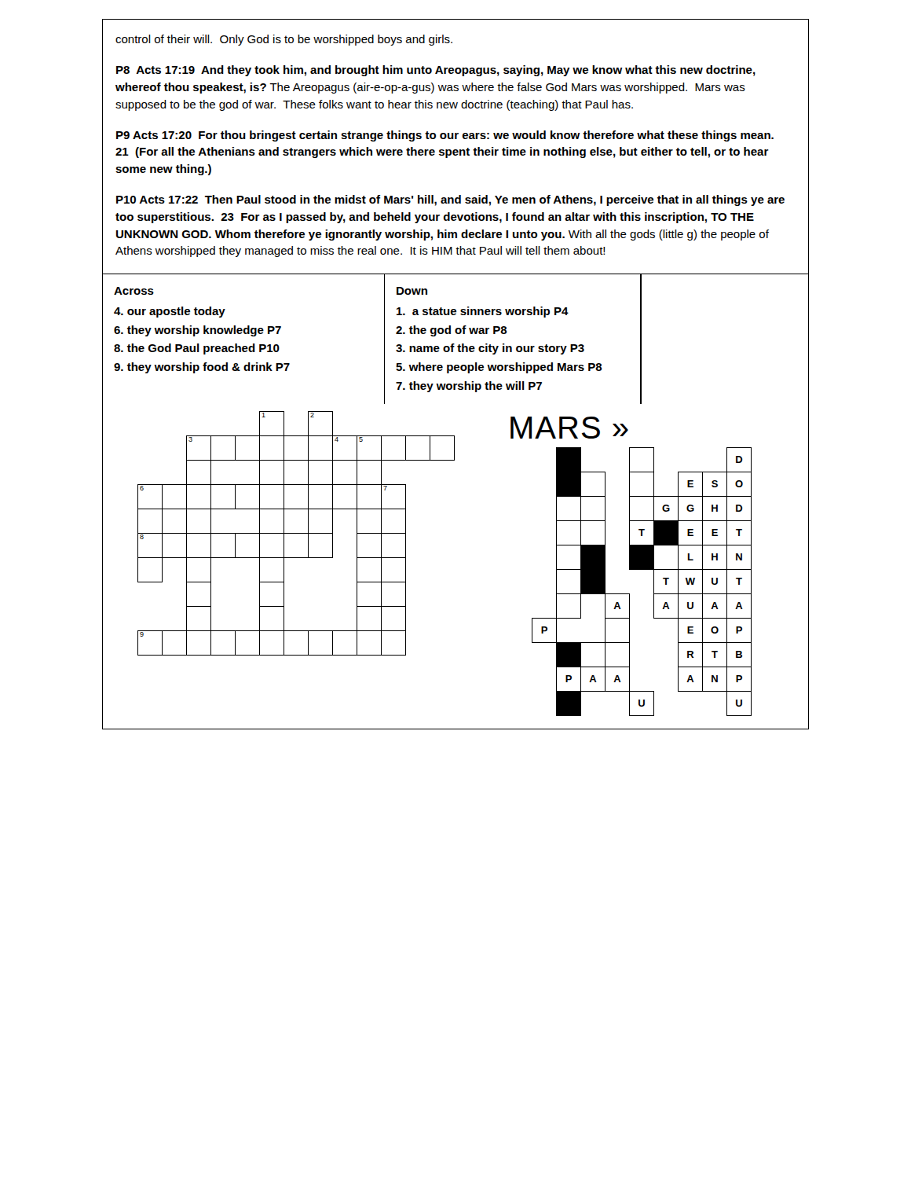control of their will. Only God is to be worshipped boys and girls.
P8 Acts 17:19 And they took him, and brought him unto Areopagus, saying, May we know what this new doctrine, whereof thou speakest, is? The Areopagus (air-e-op-a-gus) was where the false God Mars was worshipped. Mars was supposed to be the god of war. These folks want to hear this new doctrine (teaching) that Paul has.
P9 Acts 17:20 For thou bringest certain strange things to our ears: we would know therefore what these things mean. 21 (For all the Athenians and strangers which were there spent their time in nothing else, but either to tell, or to hear some new thing.)
P10 Acts 17:22 Then Paul stood in the midst of Mars' hill, and said, Ye men of Athens, I perceive that in all things ye are too superstitious. 23 For as I passed by, and beheld your devotions, I found an altar with this inscription, TO THE UNKNOWN GOD. Whom therefore ye ignorantly worship, him declare I unto you. With all the gods (little g) the people of Athens worshipped they managed to miss the real one. It is HIM that Paul will tell them about!
Across
4. our apostle today
6. they worship knowledge P7
8. the God Paul preached P10
9. they worship food & drink P7
Down
1. a statue sinners worship P4
2. the god of war P8
3. name of the city in our story P3
5. where people worshipped Mars P8
7. they worship the will P7
Crossword puzzle grid, blank
| | | | | | | 1 | | 2 | | | | | |
| | | | 3 | | | | | | 4 | 5 | | | |
| | 6 | | | | | | | | | | 7 | | |
| | 8 | | | | | | | | | | | | |
| | 9 | | | | | | | | | | | | |
MARS »
Answer key grid as printed sideways on the page
| | | | | | | | | | D |
| | | | | | | | E | S | O |
| | | | | | | G | G | H | D |
| | | | | | T | | E | E | T |
| | | | | | | | L | H | N |
| | | | | | | T | W | U | T |
| | | | | A | | A | U | A | A |
| | P | | | | | | E | O | P |
| | | | | | | | R | T | B |
| | | P | A | A | | | A | N | P |
| | | | | | U | | | | U |